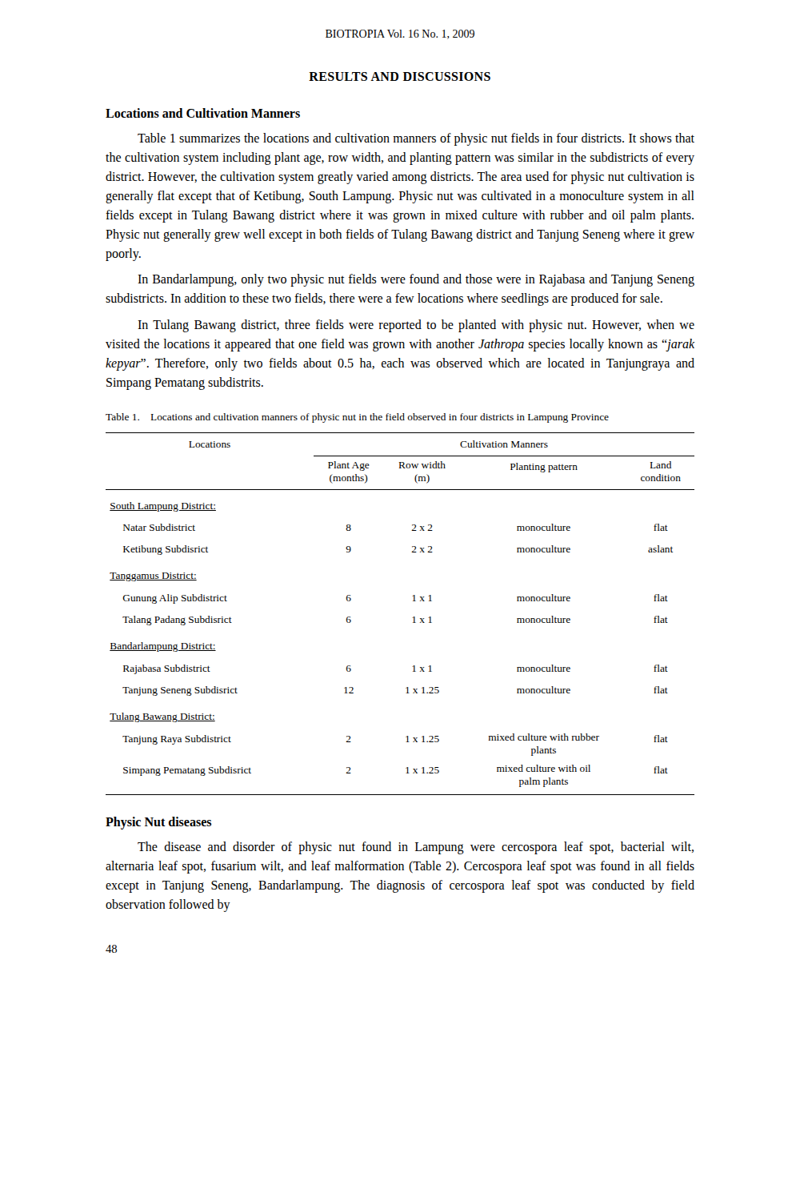BIOTROPIA Vol. 16 No. 1, 2009
RESULTS AND DISCUSSIONS
Locations and Cultivation Manners
Table 1 summarizes the locations and cultivation manners of physic nut fields in four districts. It shows that the cultivation system including plant age, row width, and planting pattern was similar in the subdistricts of every district. However, the cultivation system greatly varied among districts. The area used for physic nut cultivation is generally flat except that of Ketibung, South Lampung. Physic nut was cultivated in a monoculture system in all fields except in Tulang Bawang district where it was grown in mixed culture with rubber and oil palm plants. Physic nut generally grew well except in both fields of Tulang Bawang district and Tanjung Seneng where it grew poorly.
In Bandarlampung, only two physic nut fields were found and those were in Rajabasa and Tanjung Seneng subdistricts. In addition to these two fields, there were a few locations where seedlings are produced for sale.
In Tulang Bawang district, three fields were reported to be planted with physic nut. However, when we visited the locations it appeared that one field was grown with another Jathropa species locally known as “jarak kepyar”. Therefore, only two fields about 0.5 ha, each was observed which are located in Tanjungraya and Simpang Pematang subdistrits.
Table 1. Locations and cultivation manners of physic nut in the field observed in four districts in Lampung Province
| Locations | Cultivation Manners |
| --- | --- |
| Plant Age (months) | Row width (m) | Planting pattern | Land condition |
| South Lampung District: | | | | |
| Natar Subdistrict | 8 | 2 x 2 | monoculture | flat |
| Ketibung Subdisrict | 9 | 2 x 2 | monoculture | aslant |
| Tanggamus District: | | | | |
| Gunung Alip Subdistrict | 6 | 1 x 1 | monoculture | flat |
| Talang Padang Subdisrict | 6 | 1 x 1 | monoculture | flat |
| Bandarlampung District: | | | | |
| Rajabasa Subdistrict | 6 | 1 x 1 | monoculture | flat |
| Tanjung Seneng Subdisrict | 12 | 1 x 1.25 | monoculture | flat |
| Tulang Bawang District: | | | | |
| Tanjung Raya Subdistrict | 2 | 1 x 1.25 | mixed culture with rubber plants | flat |
| Simpang Pematang Subdisrict | 2 | 1 x 1.25 | mixed culture with oil palm plants | flat |
Physic Nut diseases
The disease and disorder of physic nut found in Lampung were cercospora leaf spot, bacterial wilt, alternaria leaf spot, fusarium wilt, and leaf malformation (Table 2). Cercospora leaf spot was found in all fields except in Tanjung Seneng, Bandarlampung. The diagnosis of cercospora leaf spot was conducted by field observation followed by
48